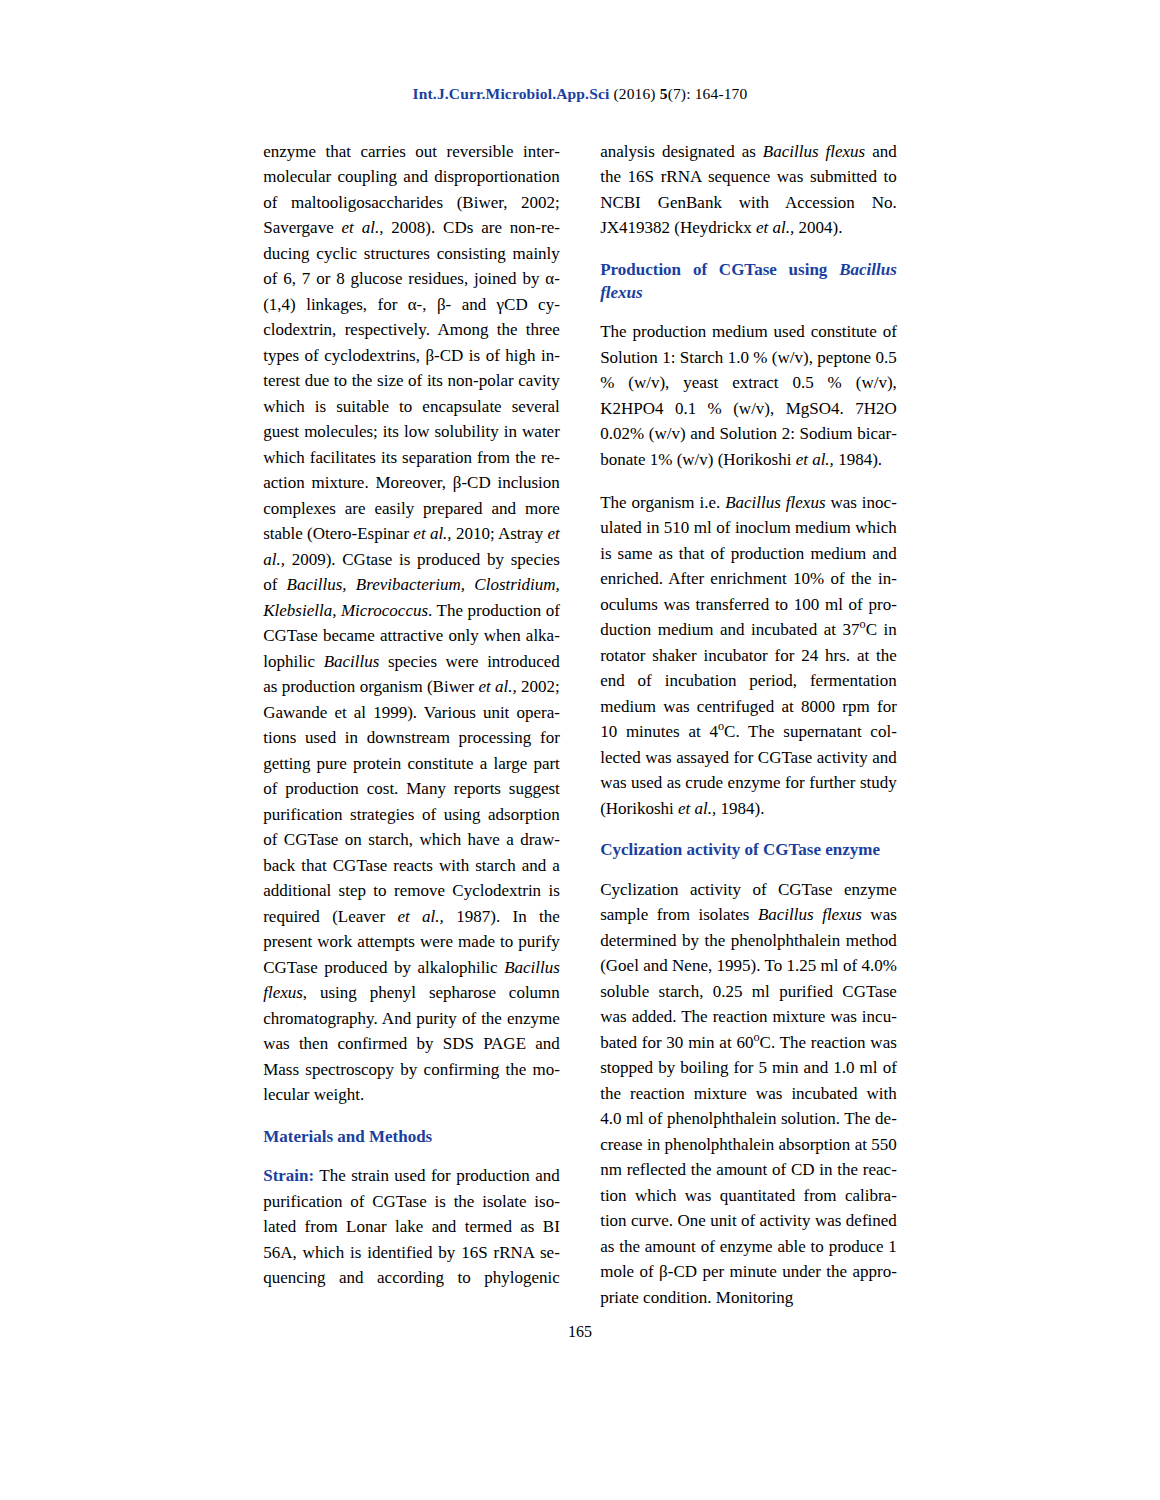Int.J.Curr.Microbiol.App.Sci (2016) 5(7): 164-170
enzyme that carries out reversible intermolecular coupling and disproportionation of maltooligosaccharides (Biwer, 2002; Savergave et al., 2008). CDs are non-reducing cyclic structures consisting mainly of 6, 7 or 8 glucose residues, joined by α-(1,4) linkages, for α-, β- and γCD cyclodextrin, respectively. Among the three types of cyclodextrins, β-CD is of high interest due to the size of its non-polar cavity which is suitable to encapsulate several guest molecules; its low solubility in water which facilitates its separation from the reaction mixture. Moreover, β-CD inclusion complexes are easily prepared and more stable (Otero-Espinar et al., 2010; Astray et al., 2009). CGtase is produced by species of Bacillus, Brevibacterium, Clostridium, Klebsiella, Micrococcus. The production of CGTase became attractive only when alkalophilic Bacillus species were introduced as production organism (Biwer et al., 2002; Gawande et al 1999). Various unit operations used in downstream processing for getting pure protein constitute a large part of production cost. Many reports suggest purification strategies of using adsorption of CGTase on starch, which have a drawback that CGTase reacts with starch and a additional step to remove Cyclodextrin is required (Leaver et al., 1987). In the present work attempts were made to purify CGTase produced by alkalophilic Bacillus flexus, using phenyl sepharose column chromatography. And purity of the enzyme was then confirmed by SDS PAGE and Mass spectroscopy by confirming the molecular weight.
Materials and Methods
Strain: The strain used for production and purification of CGTase is the isolate isolated from Lonar lake and termed as BI 56A, which is identified by 16S rRNA sequencing and according to phylogenic analysis designated as Bacillus flexus and the 16S rRNA sequence was submitted to NCBI GenBank with Accession No. JX419382 (Heydrickx et al., 2004).
Production of CGTase using Bacillus flexus
The production medium used constitute of Solution 1: Starch 1.0 % (w/v), peptone 0.5 % (w/v), yeast extract 0.5 % (w/v), K2HPO4 0.1 % (w/v), MgSO4. 7H2O 0.02% (w/v) and Solution 2: Sodium bicarbonate 1% (w/v) (Horikoshi et al., 1984).
The organism i.e. Bacillus flexus was inoculated in 510 ml of inoclum medium which is same as that of production medium and enriched. After enrichment 10% of the inoculums was transferred to 100 ml of production medium and incubated at 37oC in rotator shaker incubator for 24 hrs. at the end of incubation period, fermentation medium was centrifuged at 8000 rpm for 10 minutes at 4oC. The supernatant collected was assayed for CGTase activity and was used as crude enzyme for further study (Horikoshi et al., 1984).
Cyclization activity of CGTase enzyme
Cyclization activity of CGTase enzyme sample from isolates Bacillus flexus was determined by the phenolphthalein method (Goel and Nene, 1995). To 1.25 ml of 4.0% soluble starch, 0.25 ml purified CGTase was added. The reaction mixture was incubated for 30 min at 60oC. The reaction was stopped by boiling for 5 min and 1.0 ml of the reaction mixture was incubated with 4.0 ml of phenolphthalein solution. The decrease in phenolphthalein absorption at 550 nm reflected the amount of CD in the reaction which was quantitated from calibration curve. One unit of activity was defined as the amount of enzyme able to produce 1 mole of β-CD per minute under the appropriate condition. Monitoring
165